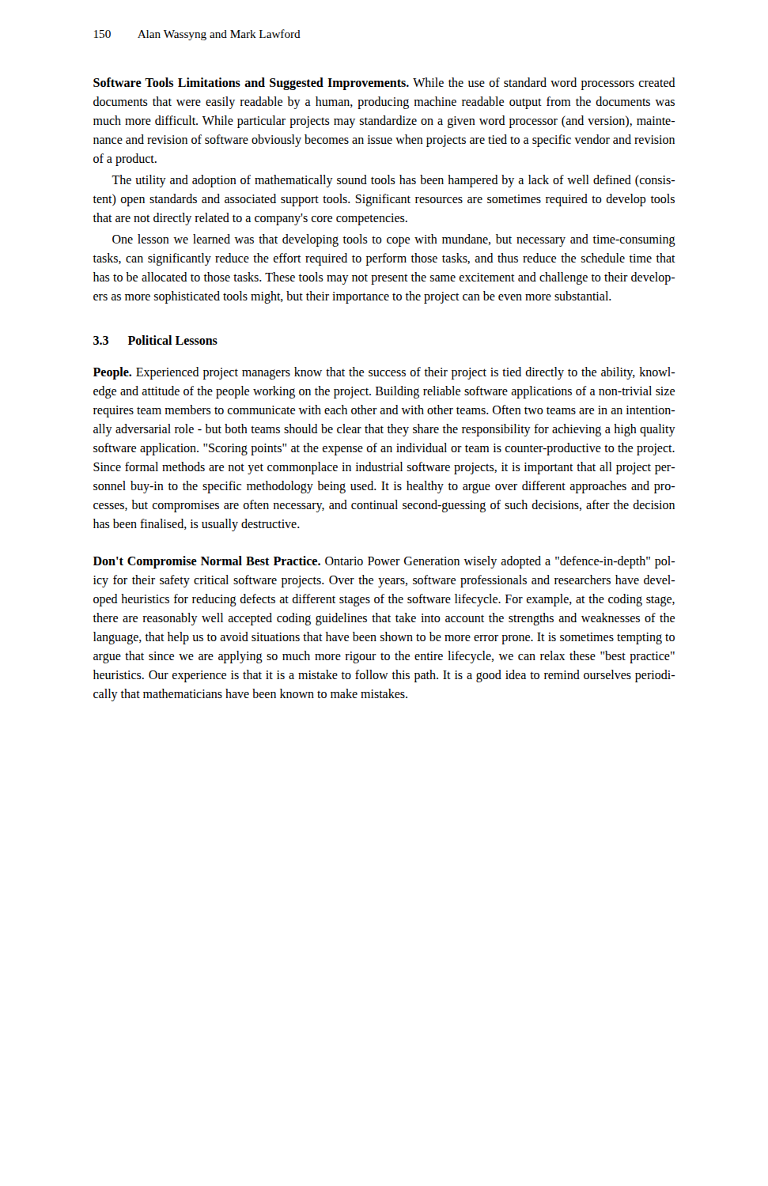150 Alan Wassyng and Mark Lawford
Software Tools Limitations and Suggested Improvements. While the use of standard word processors created documents that were easily readable by a human, producing machine readable output from the documents was much more difficult. While particular projects may standardize on a given word processor (and version), maintenance and revision of software obviously becomes an issue when projects are tied to a specific vendor and revision of a product.
The utility and adoption of mathematically sound tools has been hampered by a lack of well defined (consistent) open standards and associated support tools. Significant resources are sometimes required to develop tools that are not directly related to a company's core competencies.
One lesson we learned was that developing tools to cope with mundane, but necessary and time-consuming tasks, can significantly reduce the effort required to perform those tasks, and thus reduce the schedule time that has to be allocated to those tasks. These tools may not present the same excitement and challenge to their developers as more sophisticated tools might, but their importance to the project can be even more substantial.
3.3 Political Lessons
People. Experienced project managers know that the success of their project is tied directly to the ability, knowledge and attitude of the people working on the project. Building reliable software applications of a non-trivial size requires team members to communicate with each other and with other teams. Often two teams are in an intentionally adversarial role - but both teams should be clear that they share the responsibility for achieving a high quality software application. "Scoring points" at the expense of an individual or team is counter-productive to the project. Since formal methods are not yet commonplace in industrial software projects, it is important that all project personnel buy-in to the specific methodology being used. It is healthy to argue over different approaches and processes, but compromises are often necessary, and continual second-guessing of such decisions, after the decision has been finalised, is usually destructive.
Don't Compromise Normal Best Practice. Ontario Power Generation wisely adopted a "defence-in-depth" policy for their safety critical software projects. Over the years, software professionals and researchers have developed heuristics for reducing defects at different stages of the software lifecycle. For example, at the coding stage, there are reasonably well accepted coding guidelines that take into account the strengths and weaknesses of the language, that help us to avoid situations that have been shown to be more error prone. It is sometimes tempting to argue that since we are applying so much more rigour to the entire lifecycle, we can relax these "best practice" heuristics. Our experience is that it is a mistake to follow this path. It is a good idea to remind ourselves periodically that mathematicians have been known to make mistakes.